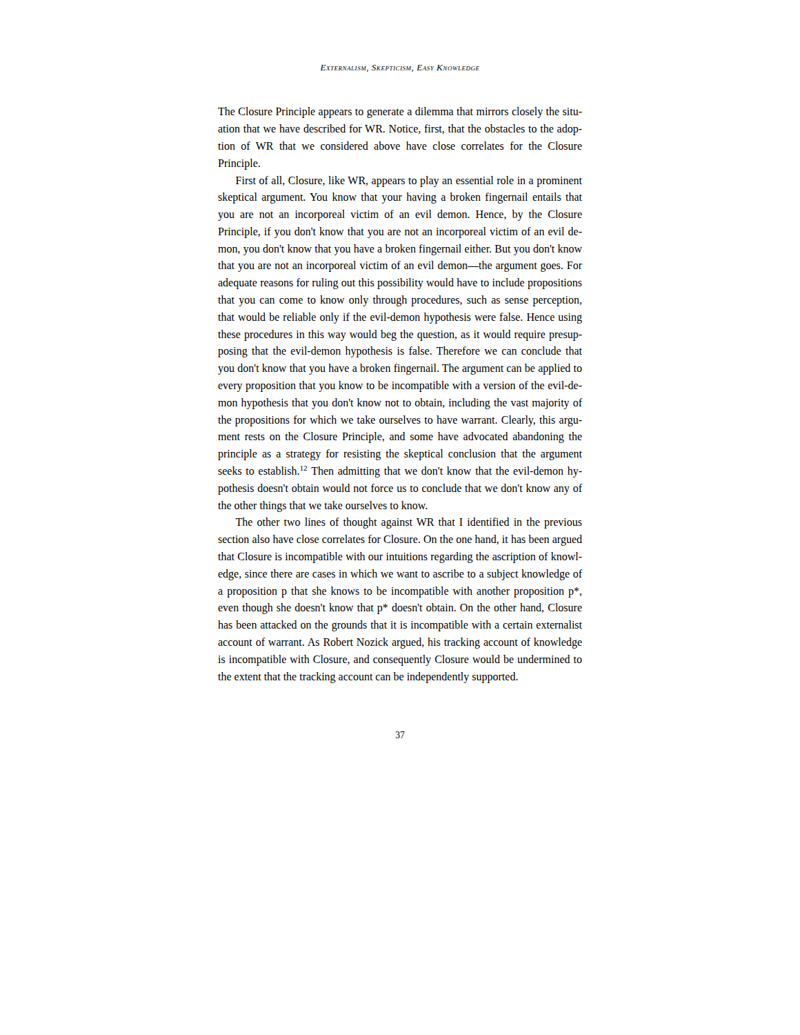Externalism, Skepticism, Easy Knowledge
The Closure Principle appears to generate a dilemma that mirrors closely the situation that we have described for WR. Notice, first, that the obstacles to the adoption of WR that we considered above have close correlates for the Closure Principle.
First of all, Closure, like WR, appears to play an essential role in a prominent skeptical argument. You know that your having a broken fingernail entails that you are not an incorporeal victim of an evil demon. Hence, by the Closure Principle, if you don't know that you are not an incorporeal victim of an evil demon, you don't know that you have a broken fingernail either. But you don't know that you are not an incorporeal victim of an evil demon—the argument goes. For adequate reasons for ruling out this possibility would have to include propositions that you can come to know only through procedures, such as sense perception, that would be reliable only if the evil-demon hypothesis were false. Hence using these procedures in this way would beg the question, as it would require presupposing that the evil-demon hypothesis is false. Therefore we can conclude that you don't know that you have a broken fingernail. The argument can be applied to every proposition that you know to be incompatible with a version of the evil-demon hypothesis that you don't know not to obtain, including the vast majority of the propositions for which we take ourselves to have warrant. Clearly, this argument rests on the Closure Principle, and some have advocated abandoning the principle as a strategy for resisting the skeptical conclusion that the argument seeks to establish.12 Then admitting that we don't know that the evil-demon hypothesis doesn't obtain would not force us to conclude that we don't know any of the other things that we take ourselves to know.
The other two lines of thought against WR that I identified in the previous section also have close correlates for Closure. On the one hand, it has been argued that Closure is incompatible with our intuitions regarding the ascription of knowledge, since there are cases in which we want to ascribe to a subject knowledge of a proposition p that she knows to be incompatible with another proposition p*, even though she doesn't know that p* doesn't obtain. On the other hand, Closure has been attacked on the grounds that it is incompatible with a certain externalist account of warrant. As Robert Nozick argued, his tracking account of knowledge is incompatible with Closure, and consequently Closure would be undermined to the extent that the tracking account can be independently supported.
37